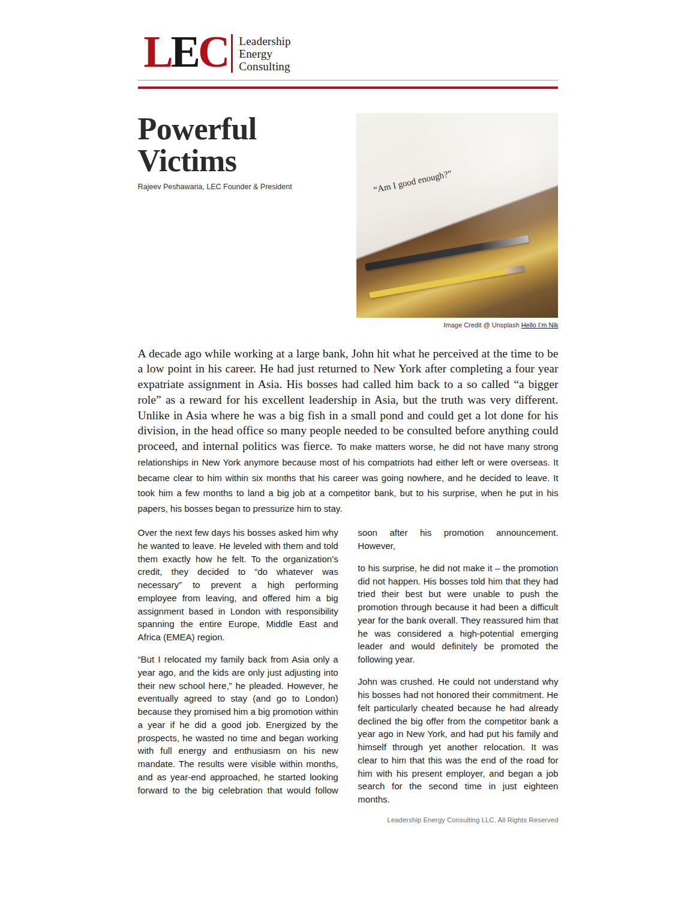LEC
Leadership Energy Consulting
Powerful Victims
Rajeev Peshawaria, LEC Founder & President
“Am I good enough?”
Image Credit @ Unsplash Hello I’m Nik
A decade ago while working at a large bank, John hit what he perceived at the time to be a low point in his career. He had just returned to New York after completing a four year expatriate assignment in Asia. His bosses had called him back to a so called “a bigger role” as a reward for his excellent leadership in Asia, but the truth was very different. Unlike in Asia where he was a big fish in a small pond and could get a lot done for his division, in the head office so many people needed to be consulted before anything could proceed, and internal politics was fierce. To make matters worse, he did not have many strong relationships in New York anymore because most of his compatriots had either left or were overseas. It became clear to him within six months that his career was going nowhere, and he decided to leave. It took him a few months to land a big job at a competitor bank, but to his surprise, when he put in his papers, his bosses began to pressurize him to stay.
Over the next few days his bosses asked him why he wanted to leave. He leveled with them and told them exactly how he felt. To the organization’s credit, they decided to “do whatever was necessary” to prevent a high performing employee from leaving, and offered him a big assignment based in London with responsibility spanning the entire Europe, Middle East and Africa (EMEA) region.
“But I relocated my family back from Asia only a year ago, and the kids are only just adjusting into their new school here,” he pleaded. However, he eventually agreed to stay (and go to London) because they promised him a big promotion within a year if he did a good job. Energized by the prospects, he wasted no time and began working with full energy and enthusiasm on his new mandate. The results were visible within months, and as year-end approached, he started looking forward to the big celebration that would follow soon after his promotion announcement. However,
to his surprise, he did not make it – the promotion did not happen. His bosses told him that they had tried their best but were unable to push the promotion through because it had been a difficult year for the bank overall. They reassured him that he was considered a high-potential emerging leader and would definitely be promoted the following year.
John was crushed. He could not understand why his bosses had not honored their commitment. He felt particularly cheated because he had already declined the big offer from the competitor bank a year ago in New York, and had put his family and himself through yet another relocation. It was clear to him that this was the end of the road for him with his present employer, and began a job search for the second time in just eighteen months.
Leadership Energy Consulting LLC. All Rights Reserved